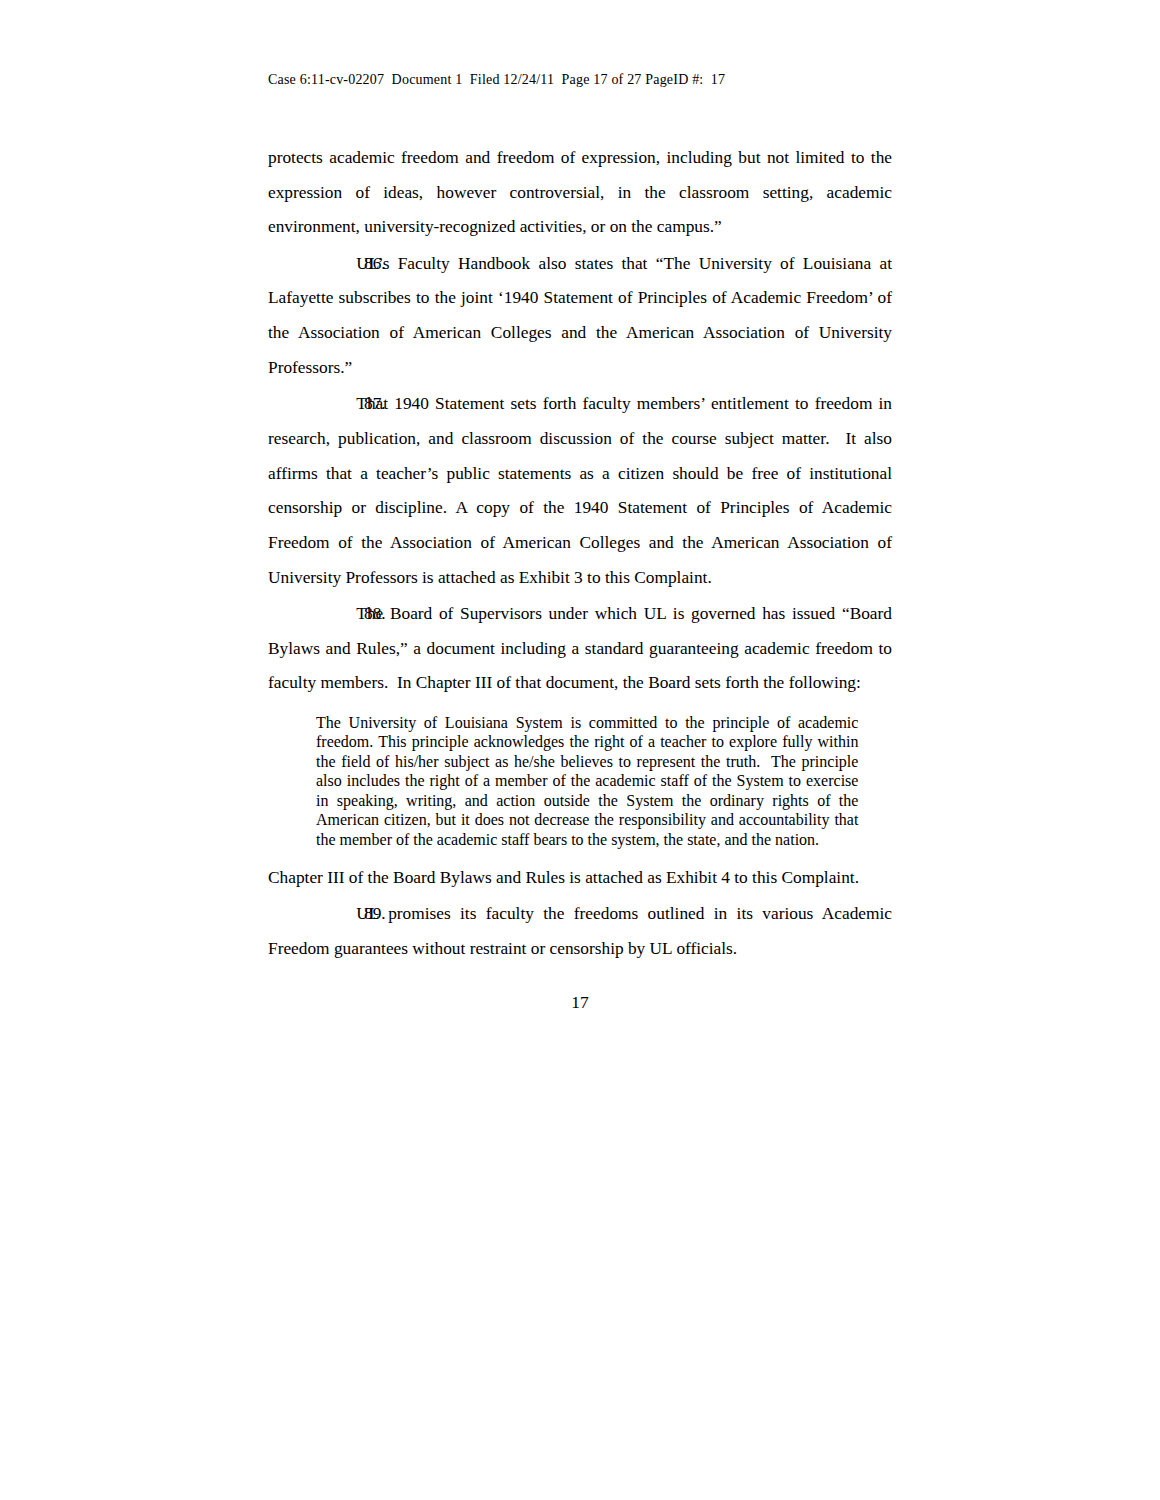Case 6:11-cv-02207 Document 1 Filed 12/24/11 Page 17 of 27 PageID #: 17
protects academic freedom and freedom of expression, including but not limited to the expression of ideas, however controversial, in the classroom setting, academic environment, university-recognized activities, or on the campus.”
86. UL’s Faculty Handbook also states that “The University of Louisiana at Lafayette subscribes to the joint ‘1940 Statement of Principles of Academic Freedom’ of the Association of American Colleges and the American Association of University Professors.”
87. That 1940 Statement sets forth faculty members’ entitlement to freedom in research, publication, and classroom discussion of the course subject matter. It also affirms that a teacher’s public statements as a citizen should be free of institutional censorship or discipline. A copy of the 1940 Statement of Principles of Academic Freedom of the Association of American Colleges and the American Association of University Professors is attached as Exhibit 3 to this Complaint.
88. The Board of Supervisors under which UL is governed has issued “Board Bylaws and Rules,” a document including a standard guaranteeing academic freedom to faculty members. In Chapter III of that document, the Board sets forth the following:
The University of Louisiana System is committed to the principle of academic freedom. This principle acknowledges the right of a teacher to explore fully within the field of his/her subject as he/she believes to represent the truth. The principle also includes the right of a member of the academic staff of the System to exercise in speaking, writing, and action outside the System the ordinary rights of the American citizen, but it does not decrease the responsibility and accountability that the member of the academic staff bears to the system, the state, and the nation.
Chapter III of the Board Bylaws and Rules is attached as Exhibit 4 to this Complaint.
89. UL promises its faculty the freedoms outlined in its various Academic Freedom guarantees without restraint or censorship by UL officials.
17